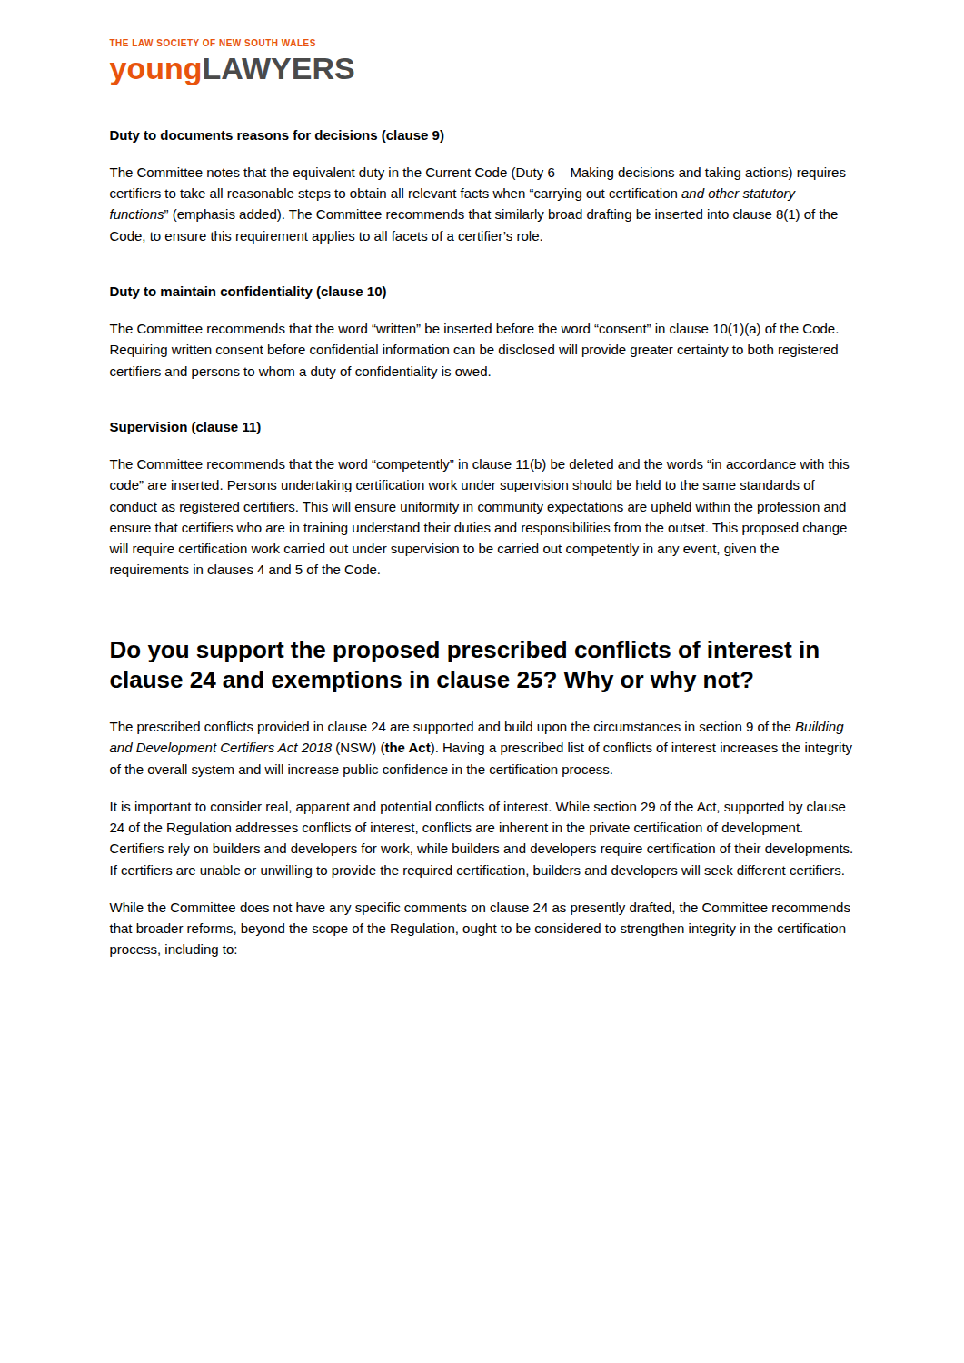The Law Society of New South Wales
young LAWYERS
Duty to documents reasons for decisions (clause 9)
The Committee notes that the equivalent duty in the Current Code (Duty 6 – Making decisions and taking actions) requires certifiers to take all reasonable steps to obtain all relevant facts when “carrying out certification and other statutory functions” (emphasis added). The Committee recommends that similarly broad drafting be inserted into clause 8(1) of the Code, to ensure this requirement applies to all facets of a certifier’s role.
Duty to maintain confidentiality (clause 10)
The Committee recommends that the word “written” be inserted before the word “consent” in clause 10(1)(a) of the Code. Requiring written consent before confidential information can be disclosed will provide greater certainty to both registered certifiers and persons to whom a duty of confidentiality is owed.
Supervision (clause 11)
The Committee recommends that the word “competently” in clause 11(b) be deleted and the words “in accordance with this code” are inserted. Persons undertaking certification work under supervision should be held to the same standards of conduct as registered certifiers. This will ensure uniformity in community expectations are upheld within the profession and ensure that certifiers who are in training understand their duties and responsibilities from the outset. This proposed change will require certification work carried out under supervision to be carried out competently in any event, given the requirements in clauses 4 and 5 of the Code.
Do you support the proposed prescribed conflicts of interest in clause 24 and exemptions in clause 25? Why or why not?
The prescribed conflicts provided in clause 24 are supported and build upon the circumstances in section 9 of the Building and Development Certifiers Act 2018 (NSW) (the Act). Having a prescribed list of conflicts of interest increases the integrity of the overall system and will increase public confidence in the certification process.
It is important to consider real, apparent and potential conflicts of interest. While section 29 of the Act, supported by clause 24 of the Regulation addresses conflicts of interest, conflicts are inherent in the private certification of development. Certifiers rely on builders and developers for work, while builders and developers require certification of their developments. If certifiers are unable or unwilling to provide the required certification, builders and developers will seek different certifiers.
While the Committee does not have any specific comments on clause 24 as presently drafted, the Committee recommends that broader reforms, beyond the scope of the Regulation, ought to be considered to strengthen integrity in the certification process, including to: